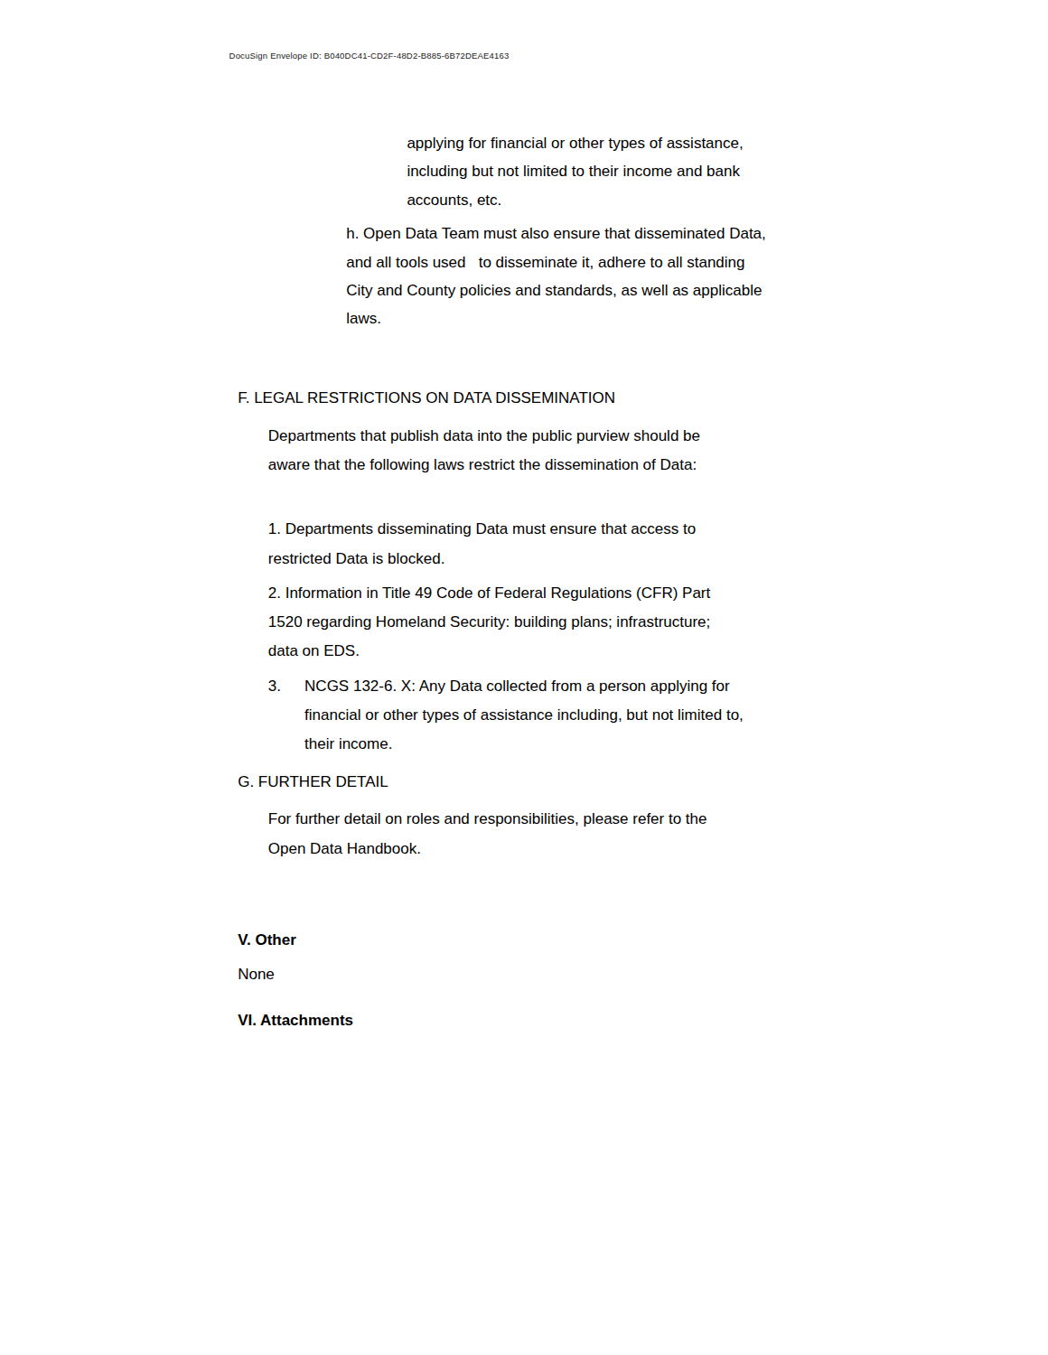DocuSign Envelope ID: B040DC41-CD2F-48D2-B885-6B72DEAE4163
applying for financial or other types of assistance, including but not limited to their income and bank accounts, etc.
h. Open Data Team must also ensure that disseminated Data, and all tools used to disseminate it, adhere to all standing City and County policies and standards, as well as applicable laws.
F. LEGAL RESTRICTIONS ON DATA DISSEMINATION
Departments that publish data into the public purview should be aware that the following laws restrict the dissemination of Data:
1. Departments disseminating Data must ensure that access to restricted Data is blocked.
2. Information in Title 49 Code of Federal Regulations (CFR) Part 1520 regarding Homeland Security: building plans; infrastructure; data on EDS.
3.
NCGS 132-6. X: Any Data collected from a person applying for financial or other types of assistance including, but not limited to, their income.
G. FURTHER DETAIL
For further detail on roles and responsibilities, please refer to the Open Data Handbook.
V. Other
None
VI. Attachments